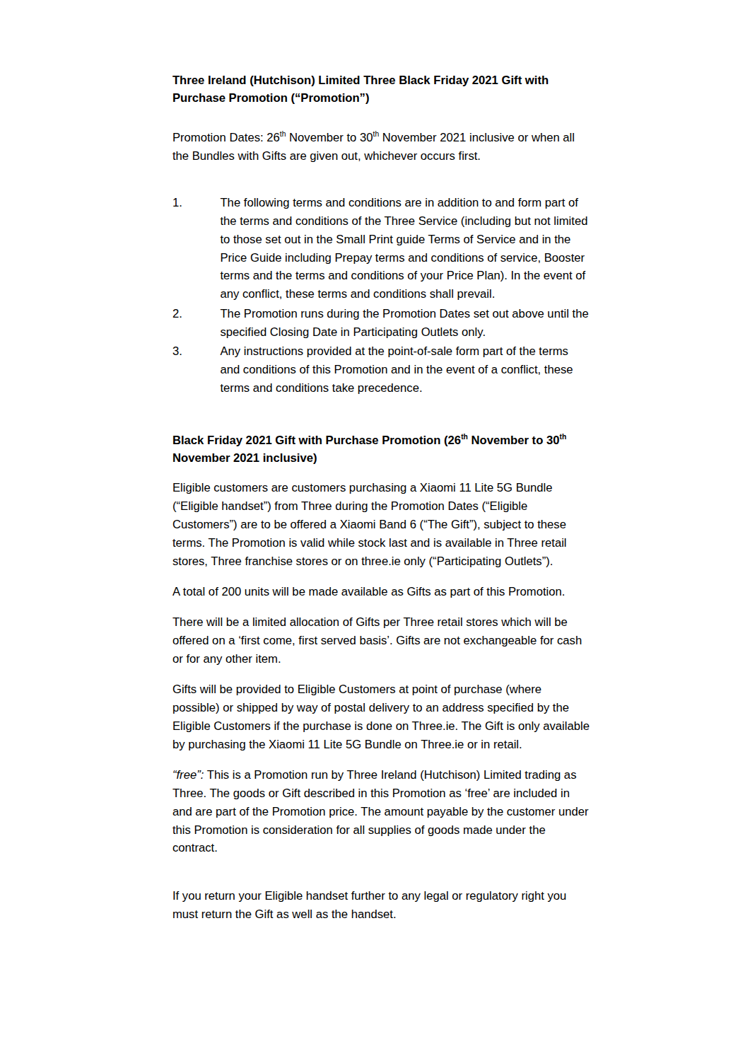Three Ireland (Hutchison) Limited Three Black Friday 2021 Gift with Purchase Promotion (“Promotion”)
Promotion Dates: 26th November to 30th November 2021 inclusive or when all the Bundles with Gifts are given out, whichever occurs first.
1. The following terms and conditions are in addition to and form part of the terms and conditions of the Three Service (including but not limited to those set out in the Small Print guide Terms of Service and in the Price Guide including Prepay terms and conditions of service, Booster terms and the terms and conditions of your Price Plan). In the event of any conflict, these terms and conditions shall prevail.
2. The Promotion runs during the Promotion Dates set out above until the specified Closing Date in Participating Outlets only.
3. Any instructions provided at the point-of-sale form part of the terms and conditions of this Promotion and in the event of a conflict, these terms and conditions take precedence.
Black Friday 2021 Gift with Purchase Promotion (26th November to 30th November 2021 inclusive)
Eligible customers are customers purchasing a Xiaomi 11 Lite 5G Bundle (“Eligible handset”) from Three during the Promotion Dates (“Eligible Customers”) are to be offered a Xiaomi Band 6 (“The Gift”), subject to these terms. The Promotion is valid while stock last and is available in Three retail stores, Three franchise stores or on three.ie only (“Participating Outlets”).
A total of 200 units will be made available as Gifts as part of this Promotion.
There will be a limited allocation of Gifts per Three retail stores which will be offered on a ‘first come, first served basis’. Gifts are not exchangeable for cash or for any other item.
Gifts will be provided to Eligible Customers at point of purchase (where possible) or shipped by way of postal delivery to an address specified by the Eligible Customers if the purchase is done on Three.ie. The Gift is only available by purchasing the Xiaomi 11 Lite 5G Bundle on Three.ie or in retail.
“free”: This is a Promotion run by Three Ireland (Hutchison) Limited trading as Three. The goods or Gift described in this Promotion as ‘free’ are included in and are part of the Promotion price. The amount payable by the customer under this Promotion is consideration for all supplies of goods made under the contract.
If you return your Eligible handset further to any legal or regulatory right you must return the Gift as well as the handset.